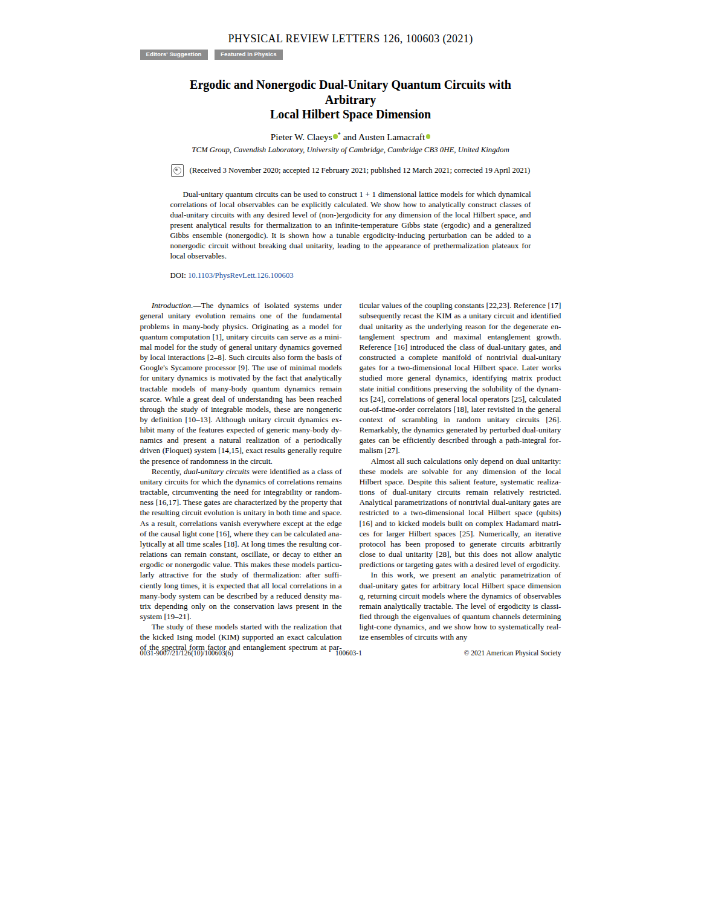PHYSICAL REVIEW LETTERS 126, 100603 (2021)
Editors' Suggestion Featured in Physics
Ergodic and Nonergodic Dual-Unitary Quantum Circuits with Arbitrary
Local Hilbert Space Dimension
Pieter W. Claeys* and Austen Lamacraft
TCM Group, Cavendish Laboratory, University of Cambridge, Cambridge CB3 0HE, United Kingdom
(Received 3 November 2020; accepted 12 February 2021; published 12 March 2021; corrected 19 April 2021)
Dual-unitary quantum circuits can be used to construct 1 + 1 dimensional lattice models for which dynamical correlations of local observables can be explicitly calculated. We show how to analytically construct classes of dual-unitary circuits with any desired level of (non-)ergodicity for any dimension of the local Hilbert space, and present analytical results for thermalization to an infinite-temperature Gibbs state (ergodic) and a generalized Gibbs ensemble (nonergodic). It is shown how a tunable ergodicity-inducing perturbation can be added to a nonergodic circuit without breaking dual unitarity, leading to the appearance of prethermalization plateaux for local observables.
DOI: 10.1103/PhysRevLett.126.100603
Introduction.—The dynamics of isolated systems under general unitary evolution remains one of the fundamental problems in many-body physics. Originating as a model for quantum computation [1], unitary circuits can serve as a minimal model for the study of general unitary dynamics governed by local interactions [2–8]. Such circuits also form the basis of Google's Sycamore processor [9]. The use of minimal models for unitary dynamics is motivated by the fact that analytically tractable models of many-body quantum dynamics remain scarce. While a great deal of understanding has been reached through the study of integrable models, these are nongeneric by definition [10–13]. Although unitary circuit dynamics exhibit many of the features expected of generic many-body dynamics and present a natural realization of a periodically driven (Floquet) system [14,15], exact results generally require the presence of randomness in the circuit.
Recently, dual-unitary circuits were identified as a class of unitary circuits for which the dynamics of correlations remains tractable, circumventing the need for integrability or randomness [16,17]. These gates are characterized by the property that the resulting circuit evolution is unitary in both time and space. As a result, correlations vanish everywhere except at the edge of the causal light cone [16], where they can be calculated analytically at all time scales [18]. At long times the resulting correlations can remain constant, oscillate, or decay to either an ergodic or nonergodic value. This makes these models particularly attractive for the study of thermalization: after sufficiently long times, it is expected that all local correlations in a many-body system can be described by a reduced density matrix depending only on the conservation laws present in the system [19–21].
The study of these models started with the realization that the kicked Ising model (KIM) supported an exact calculation of the spectral form factor and entanglement spectrum at particular values of the coupling constants [22,23]. Reference [17] subsequently recast the KIM as a unitary circuit and identified dual unitarity as the underlying reason for the degenerate entanglement spectrum and maximal entanglement growth. Reference [16] introduced the class of dual-unitary gates, and constructed a complete manifold of nontrivial dual-unitary gates for a two-dimensional local Hilbert space. Later works studied more general dynamics, identifying matrix product state initial conditions preserving the solubility of the dynamics [24], correlations of general local operators [25], calculated out-of-time-order correlators [18], later revisited in the general context of scrambling in random unitary circuits [26]. Remarkably, the dynamics generated by perturbed dual-unitary gates can be efficiently described through a path-integral formalism [27].
Almost all such calculations only depend on dual unitarity: these models are solvable for any dimension of the local Hilbert space. Despite this salient feature, systematic realizations of dual-unitary circuits remain relatively restricted. Analytical parametrizations of nontrivial dual-unitary gates are restricted to a two-dimensional local Hilbert space (qubits) [16] and to kicked models built on complex Hadamard matrices for larger Hilbert spaces [25]. Numerically, an iterative protocol has been proposed to generate circuits arbitrarily close to dual unitarity [28], but this does not allow analytic predictions or targeting gates with a desired level of ergodicity.
In this work, we present an analytic parametrization of dual-unitary gates for arbitrary local Hilbert space dimension q, returning circuit models where the dynamics of observables remain analytically tractable. The level of ergodicity is classified through the eigenvalues of quantum channels determining light-cone dynamics, and we show how to systematically realize ensembles of circuits with any
0031-9007/21/126(10)/100603(6)
100603-1
© 2021 American Physical Society